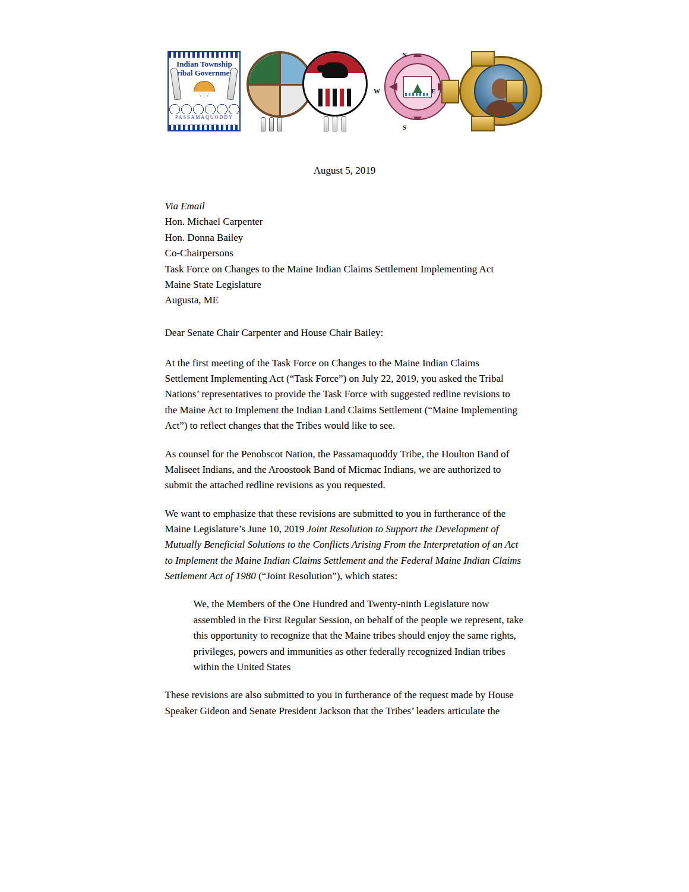Indian Township
Tribal Government
\ | /
PASSAMAQUODDY
P.O. Box 301 · Princeton, Maine 04668 · Tel. (207) 796-2301
N
S
W
E
August 5, 2019
Via Email
Hon. Michael Carpenter
Hon. Donna Bailey
Co-Chairpersons
Task Force on Changes to the Maine Indian Claims Settlement Implementing Act
Maine State Legislature
Augusta, ME
Dear Senate Chair Carpenter and House Chair Bailey:
At the first meeting of the Task Force on Changes to the Maine Indian Claims Settlement Implementing Act (“Task Force”) on July 22, 2019, you asked the Tribal Nations’ representatives to provide the Task Force with suggested redline revisions to the Maine Act to Implement the Indian Land Claims Settlement (“Maine Implementing Act”) to reflect changes that the Tribes would like to see.
As counsel for the Penobscot Nation, the Passamaquoddy Tribe, the Houlton Band of Maliseet Indians, and the Aroostook Band of Micmac Indians, we are authorized to submit the attached redline revisions as you requested.
We want to emphasize that these revisions are submitted to you in furtherance of the Maine Legislature’s June 10, 2019 Joint Resolution to Support the Development of Mutually Beneficial Solutions to the Conflicts Arising From the Interpretation of an Act to Implement the Maine Indian Claims Settlement and the Federal Maine Indian Claims Settlement Act of 1980 (“Joint Resolution”), which states:
We, the Members of the One Hundred and Twenty-ninth Legislature now assembled in the First Regular Session, on behalf of the people we represent, take this opportunity to recognize that the Maine tribes should enjoy the same rights, privileges, powers and immunities as other federally recognized Indian tribes within the United States
These revisions are also submitted to you in furtherance of the request made by House Speaker Gideon and Senate President Jackson that the Tribes’ leaders articulate the